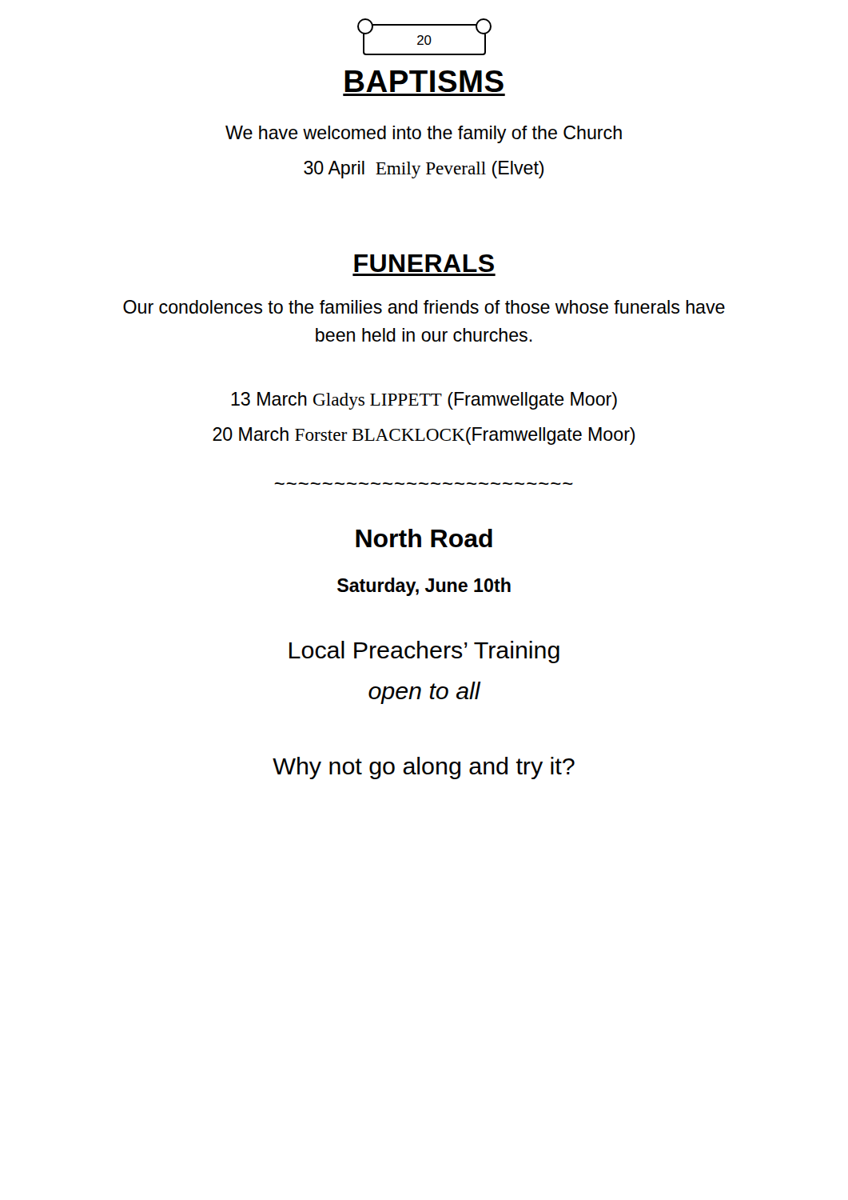20
BAPTISMS
We have welcomed into the family of the Church
30 April Emily Peverall (Elvet)
FUNERALS
Our condolences to the families and friends of those whose funerals have been held in our churches.
13 March Gladys LIPPETT (Framwellgate Moor)
20 March Forster BLACKLOCK(Framwellgate Moor)
~~~~~~~~~~~~~~~~~~~~~~~~~
North Road
Saturday, June 10th
Local Preachers’ Training
open to all
Why not go along and try it?